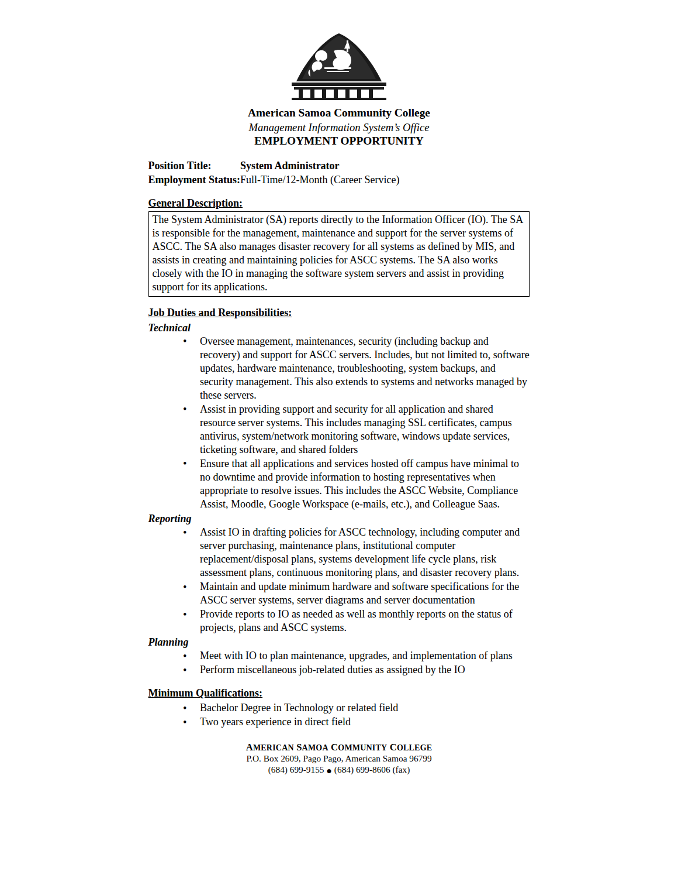American Samoa Community College
Management Information System’s Office
EMPLOYMENT OPPORTUNITY
| Position Title: | System Administrator |
| Employment Status: | Full-Time/12-Month (Career Service) |
General Description:
The System Administrator (SA) reports directly to the Information Officer (IO). The SA is responsible for the management, maintenance and support for the server systems of ASCC. The SA also manages disaster recovery for all systems as defined by MIS, and assists in creating and maintaining policies for ASCC systems. The SA also works closely with the IO in managing the software system servers and assist in providing support for its applications.
Job Duties and Responsibilities:
Technical
Oversee management, maintenances, security (including backup and recovery) and support for ASCC servers. Includes, but not limited to, software updates, hardware maintenance, troubleshooting, system backups, and security management. This also extends to systems and networks managed by these servers.
Assist in providing support and security for all application and shared resource server systems. This includes managing SSL certificates, campus antivirus, system/network monitoring software, windows update services, ticketing software, and shared folders
Ensure that all applications and services hosted off campus have minimal to no downtime and provide information to hosting representatives when appropriate to resolve issues. This includes the ASCC Website, Compliance Assist, Moodle, Google Workspace (e-mails, etc.), and Colleague Saas.
Reporting
Assist IO in drafting policies for ASCC technology, including computer and server purchasing, maintenance plans, institutional computer replacement/disposal plans, systems development life cycle plans, risk assessment plans, continuous monitoring plans, and disaster recovery plans.
Maintain and update minimum hardware and software specifications for the ASCC server systems, server diagrams and server documentation
Provide reports to IO as needed as well as monthly reports on the status of projects, plans and ASCC systems.
Planning
Meet with IO to plan maintenance, upgrades, and implementation of plans
Perform miscellaneous job-related duties as assigned by the IO
Minimum Qualifications:
Bachelor Degree in Technology or related field
Two years experience in direct field
AMERICAN SAMOA COMMUNITY COLLEGE
P.O. Box 2609, Pago Pago, American Samoa 96799
(684) 699-9155 ● (684) 699-8606 (fax)